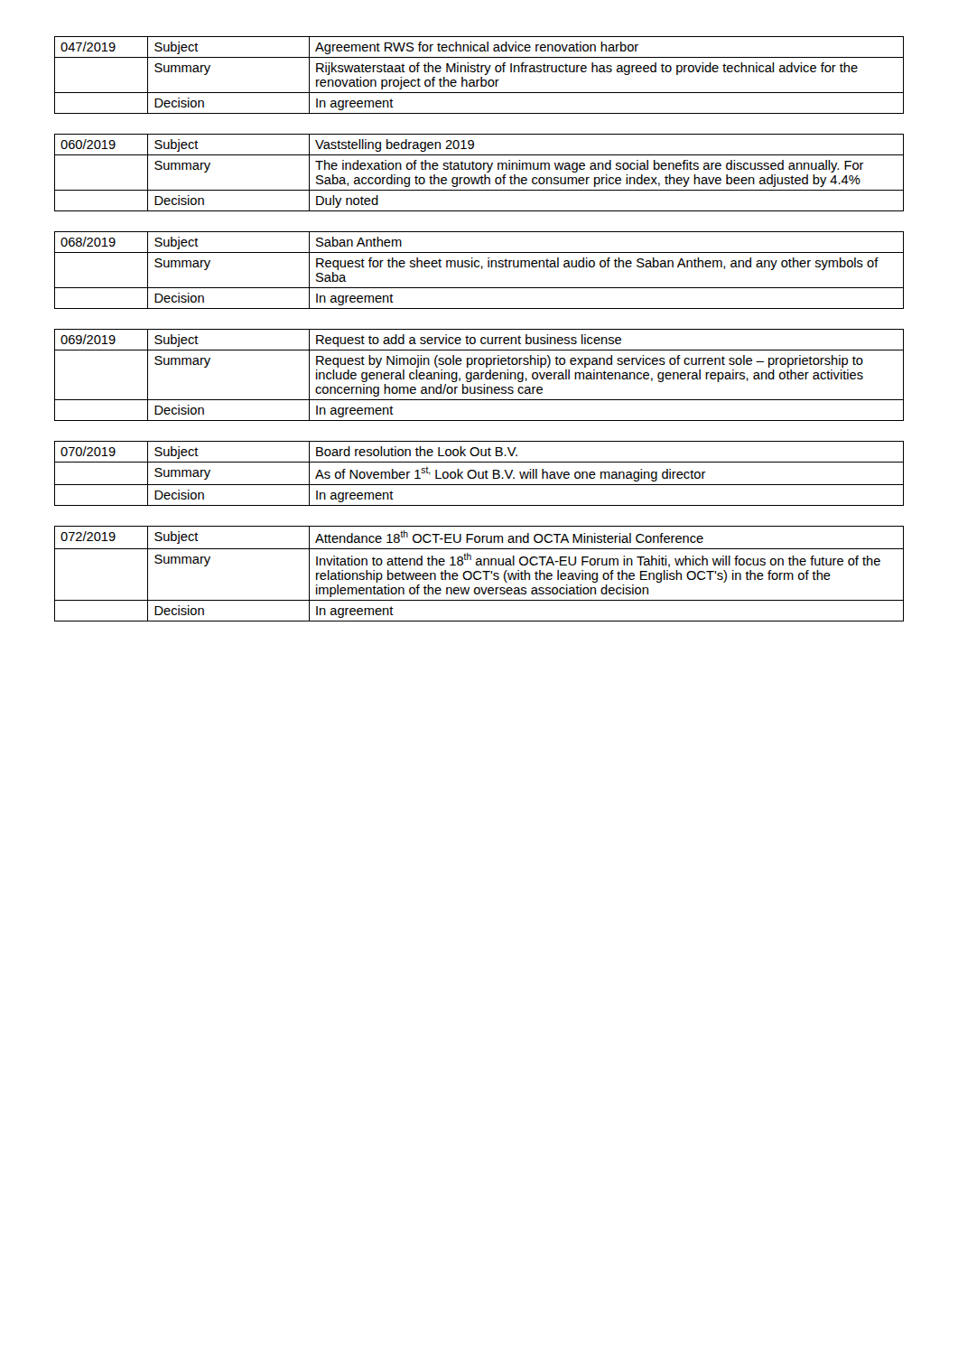| 047/2019 | Subject | Agreement RWS for technical advice renovation harbor |
| | Summary | Rijkswaterstaat of the Ministry of Infrastructure has agreed to provide technical advice for the renovation project of the harbor |
| | Decision | In agreement |
| 060/2019 | Subject | Vaststelling bedragen 2019 |
| | Summary | The indexation of the statutory minimum wage and social benefits are discussed annually. For Saba, according to the growth of the consumer price index, they have been adjusted by 4.4% |
| | Decision | Duly noted |
| 068/2019 | Subject | Saban Anthem |
| | Summary | Request for the sheet music, instrumental audio of the Saban Anthem, and any other symbols of Saba |
| | Decision | In agreement |
| 069/2019 | Subject | Request to add a service to current business license |
| | Summary | Request by Nimojin (sole proprietorship) to expand services of current sole – proprietorship to include general cleaning, gardening, overall maintenance, general repairs, and other activities concerning home and/or business care |
| | Decision | In agreement |
| 070/2019 | Subject | Board resolution the Look Out B.V. |
| | Summary | As of November 1 st, Look Out B.V. will have one managing director |
| | Decision | In agreement |
| 072/2019 | Subject | Attendance 18 th OCT-EU Forum and OCTA Ministerial Conference |
| | Summary | Invitation to attend the 18 th annual OCTA-EU Forum in Tahiti, which will focus on the future of the relationship between the OCT's (with the leaving of the English OCT's) in the form of the implementation of the new overseas association decision |
| | Decision | In agreement |